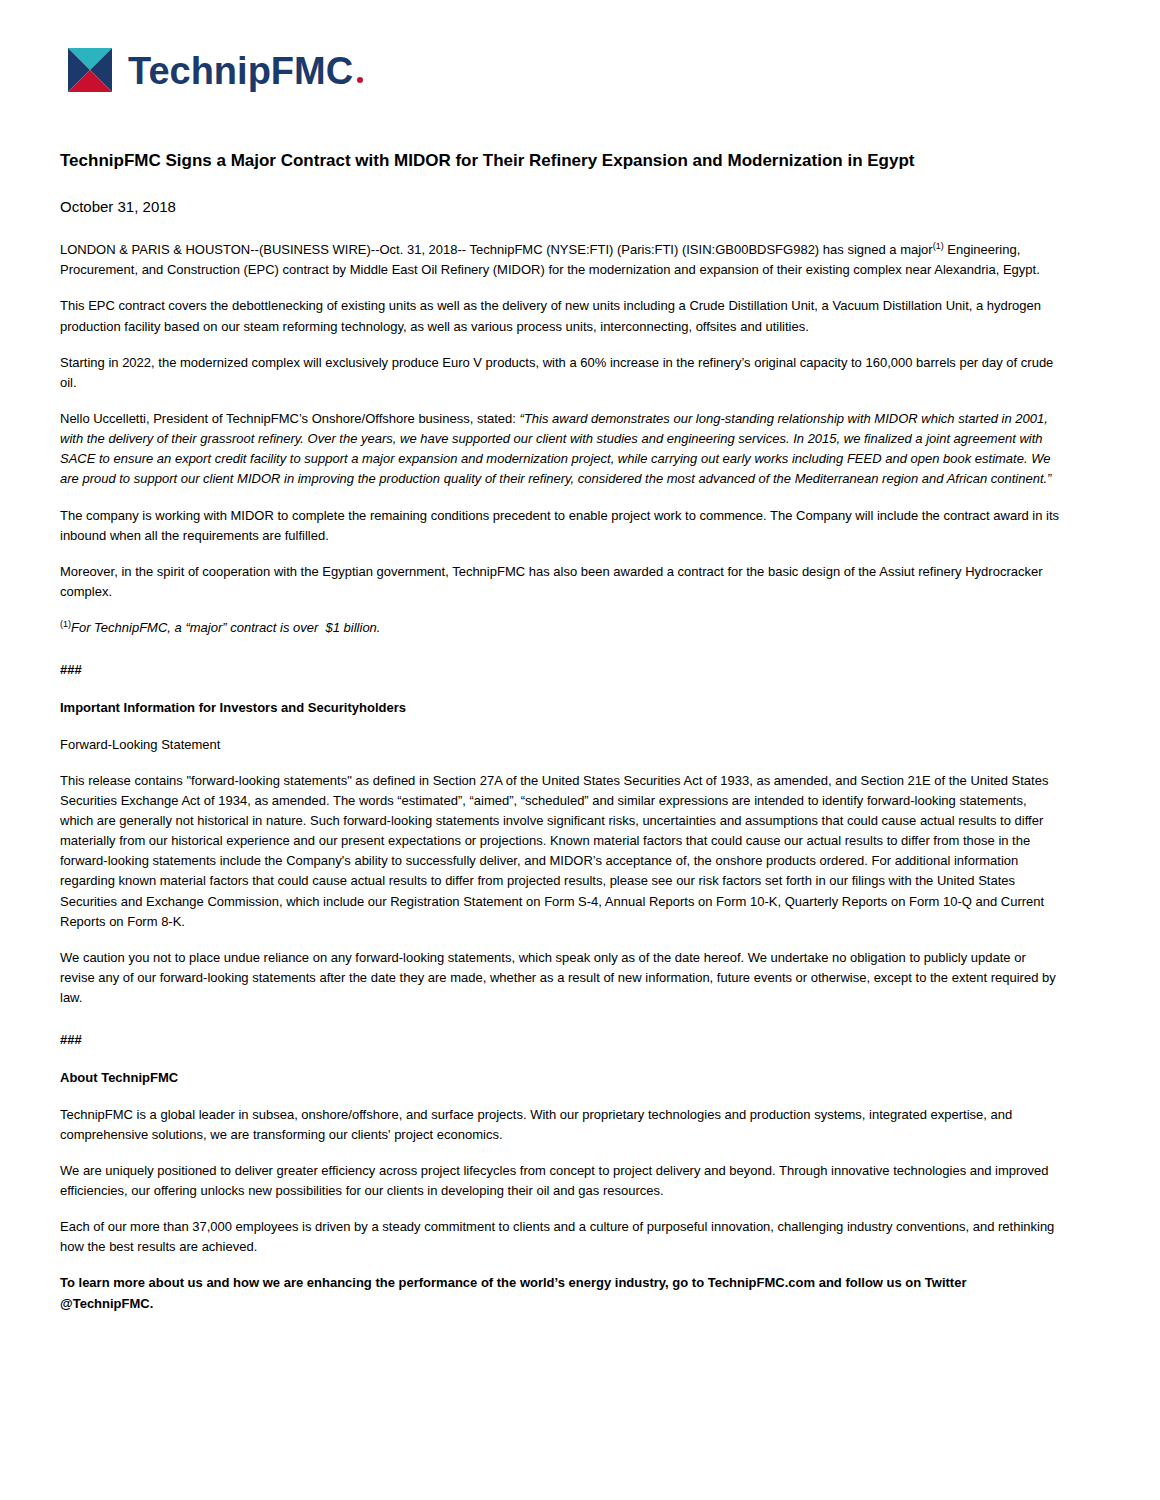TechnipFMC
TechnipFMC Signs a Major Contract with MIDOR for Their Refinery Expansion and Modernization in Egypt
October 31, 2018
LONDON & PARIS & HOUSTON--(BUSINESS WIRE)--Oct. 31, 2018-- TechnipFMC (NYSE:FTI) (Paris:FTI) (ISIN:GB00BDSFG982) has signed a major(1) Engineering, Procurement, and Construction (EPC) contract by Middle East Oil Refinery (MIDOR) for the modernization and expansion of their existing complex near Alexandria, Egypt.
This EPC contract covers the debottlenecking of existing units as well as the delivery of new units including a Crude Distillation Unit, a Vacuum Distillation Unit, a hydrogen production facility based on our steam reforming technology, as well as various process units, interconnecting, offsites and utilities.
Starting in 2022, the modernized complex will exclusively produce Euro V products, with a 60% increase in the refinery’s original capacity to 160,000 barrels per day of crude oil.
Nello Uccelletti, President of TechnipFMC’s Onshore/Offshore business, stated: “This award demonstrates our long-standing relationship with MIDOR which started in 2001, with the delivery of their grassroot refinery. Over the years, we have supported our client with studies and engineering services. In 2015, we finalized a joint agreement with SACE to ensure an export credit facility to support a major expansion and modernization project, while carrying out early works including FEED and open book estimate. We are proud to support our client MIDOR in improving the production quality of their refinery, considered the most advanced of the Mediterranean region and African continent.”
The company is working with MIDOR to complete the remaining conditions precedent to enable project work to commence. The Company will include the contract award in its inbound when all the requirements are fulfilled.
Moreover, in the spirit of cooperation with the Egyptian government, TechnipFMC has also been awarded a contract for the basic design of the Assiut refinery Hydrocracker complex.
(1)For TechnipFMC, a “major” contract is over $1 billion.
###
Important Information for Investors and Securityholders
Forward-Looking Statement
This release contains "forward-looking statements" as defined in Section 27A of the United States Securities Act of 1933, as amended, and Section 21E of the United States Securities Exchange Act of 1934, as amended. The words “estimated”, “aimed”, “scheduled” and similar expressions are intended to identify forward-looking statements, which are generally not historical in nature. Such forward-looking statements involve significant risks, uncertainties and assumptions that could cause actual results to differ materially from our historical experience and our present expectations or projections. Known material factors that could cause our actual results to differ from those in the forward-looking statements include the Company's ability to successfully deliver, and MIDOR’s acceptance of, the onshore products ordered. For additional information regarding known material factors that could cause actual results to differ from projected results, please see our risk factors set forth in our filings with the United States Securities and Exchange Commission, which include our Registration Statement on Form S-4, Annual Reports on Form 10-K, Quarterly Reports on Form 10-Q and Current Reports on Form 8-K.
We caution you not to place undue reliance on any forward-looking statements, which speak only as of the date hereof. We undertake no obligation to publicly update or revise any of our forward-looking statements after the date they are made, whether as a result of new information, future events or otherwise, except to the extent required by law.
###
About TechnipFMC
TechnipFMC is a global leader in subsea, onshore/offshore, and surface projects. With our proprietary technologies and production systems, integrated expertise, and comprehensive solutions, we are transforming our clients' project economics.
We are uniquely positioned to deliver greater efficiency across project lifecycles from concept to project delivery and beyond. Through innovative technologies and improved efficiencies, our offering unlocks new possibilities for our clients in developing their oil and gas resources.
Each of our more than 37,000 employees is driven by a steady commitment to clients and a culture of purposeful innovation, challenging industry conventions, and rethinking how the best results are achieved.
To learn more about us and how we are enhancing the performance of the world’s energy industry, go to TechnipFMC.com and follow us on Twitter @TechnipFMC.